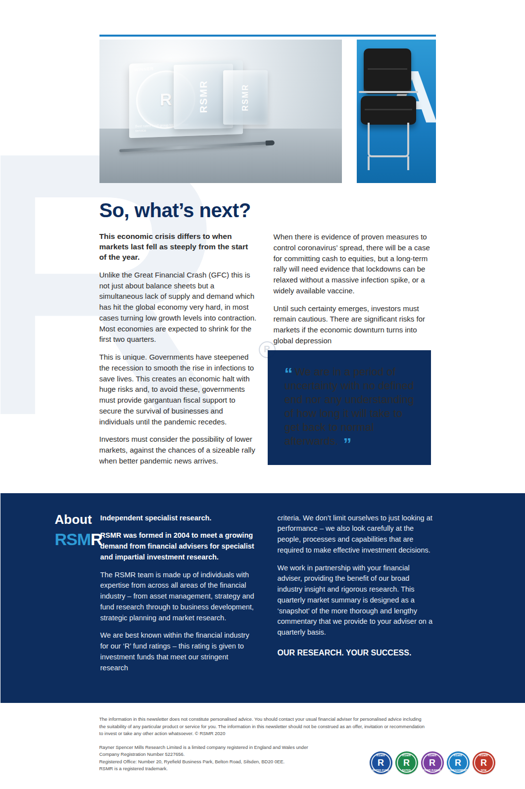R
WINNER
R
Best rated fund group for customer service
RSMR
RSMR
A
So, what’s next?
This economic crisis differs to when markets last fell as steeply from the start of the year.
Unlike the Great Financial Crash (GFC) this is not just about balance sheets but a simultaneous lack of supply and demand which has hit the global economy very hard, in most cases turning low growth levels into contraction. Most economies are expected to shrink for the first two quarters.
This is unique. Governments have steepened the recession to smooth the rise in infections to save lives. This creates an economic halt with huge risks and, to avoid these, governments must provide gargantuan fiscal support to secure the survival of businesses and individuals until the pandemic recedes.
Investors must consider the possibility of lower markets, against the chances of a sizeable rally when better pandemic news arrives.
When there is evidence of proven measures to control coronavirus’ spread, there will be a case for committing cash to equities, but a long-term rally will need evidence that lockdowns can be relaxed without a massive infection spike, or a widely available vaccine.
Until such certainty emerges, investors must remain cautious. There are significant risks for markets if the economic downturn turns into global depression
R
“ We are in a period of uncertainty with no defined end nor any understanding of how long it will take to get back to normal afterwards. ”
About
RSMR
Independent specialist research.
RSMR was formed in 2004 to meet a growing demand from financial advisers for specialist and impartial investment research.
The RSMR team is made up of individuals with expertise from across all areas of the financial industry – from asset management, strategy and fund research through to business development, strategic planning and market research.
We are best known within the financial industry for our ‘R’ fund ratings – this rating is given to investment funds that meet our stringent research
R
criteria. We don’t limit ourselves to just looking at performance – we also look carefully at the people, processes and capabilities that are required to make effective investment decisions.
We work in partnership with your financial adviser, providing the benefit of our broad industry insight and rigorous research. This quarterly market summary is designed as a ‘snapshot’ of the more thorough and lengthy commentary that we provide to your adviser on a quarterly basis.
OUR RESEARCH. YOUR SUCCESS.
The information in this newsletter does not constitute personalised advice. You should contact your usual financial adviser for personalised advice including the suitability of any particular product or service for you. The information in this newsletter should not be construed as an offer, invitation or recommendation to invest or take any other action whatsoever. © RSMR 2020
Rayner Spencer Mills Research Limited is a limited company registered in England and Wales under
Company Registration Number 5227656.
Registered Office: Number 20, Ryefield Business Park, Belton Road, Silsden, BD20 0EE.
RSMR is a registered trademark.
RSMR
R
RATED FUND
RSMR
R
RATED
RSMR
R
FUND RANGE
RSMR
R
MANAGEMENT
RSMR
R
DFM